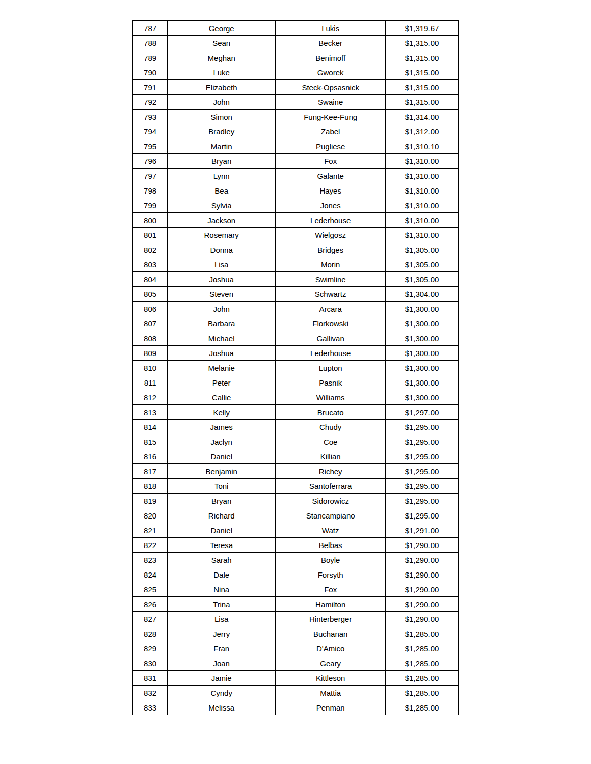| 787 | George | Lukis | $1,319.67 |
| 788 | Sean | Becker | $1,315.00 |
| 789 | Meghan | Benimoff | $1,315.00 |
| 790 | Luke | Gworek | $1,315.00 |
| 791 | Elizabeth | Steck-Opsasnick | $1,315.00 |
| 792 | John | Swaine | $1,315.00 |
| 793 | Simon | Fung-Kee-Fung | $1,314.00 |
| 794 | Bradley | Zabel | $1,312.00 |
| 795 | Martin | Pugliese | $1,310.10 |
| 796 | Bryan | Fox | $1,310.00 |
| 797 | Lynn | Galante | $1,310.00 |
| 798 | Bea | Hayes | $1,310.00 |
| 799 | Sylvia | Jones | $1,310.00 |
| 800 | Jackson | Lederhouse | $1,310.00 |
| 801 | Rosemary | Wielgosz | $1,310.00 |
| 802 | Donna | Bridges | $1,305.00 |
| 803 | Lisa | Morin | $1,305.00 |
| 804 | Joshua | Swimline | $1,305.00 |
| 805 | Steven | Schwartz | $1,304.00 |
| 806 | John | Arcara | $1,300.00 |
| 807 | Barbara | Florkowski | $1,300.00 |
| 808 | Michael | Gallivan | $1,300.00 |
| 809 | Joshua | Lederhouse | $1,300.00 |
| 810 | Melanie | Lupton | $1,300.00 |
| 811 | Peter | Pasnik | $1,300.00 |
| 812 | Callie | Williams | $1,300.00 |
| 813 | Kelly | Brucato | $1,297.00 |
| 814 | James | Chudy | $1,295.00 |
| 815 | Jaclyn | Coe | $1,295.00 |
| 816 | Daniel | Killian | $1,295.00 |
| 817 | Benjamin | Richey | $1,295.00 |
| 818 | Toni | Santoferrara | $1,295.00 |
| 819 | Bryan | Sidorowicz | $1,295.00 |
| 820 | Richard | Stancampiano | $1,295.00 |
| 821 | Daniel | Watz | $1,291.00 |
| 822 | Teresa | Belbas | $1,290.00 |
| 823 | Sarah | Boyle | $1,290.00 |
| 824 | Dale | Forsyth | $1,290.00 |
| 825 | Nina | Fox | $1,290.00 |
| 826 | Trina | Hamilton | $1,290.00 |
| 827 | Lisa | Hinterberger | $1,290.00 |
| 828 | Jerry | Buchanan | $1,285.00 |
| 829 | Fran | D'Amico | $1,285.00 |
| 830 | Joan | Geary | $1,285.00 |
| 831 | Jamie | Kittleson | $1,285.00 |
| 832 | Cyndy | Mattia | $1,285.00 |
| 833 | Melissa | Penman | $1,285.00 |